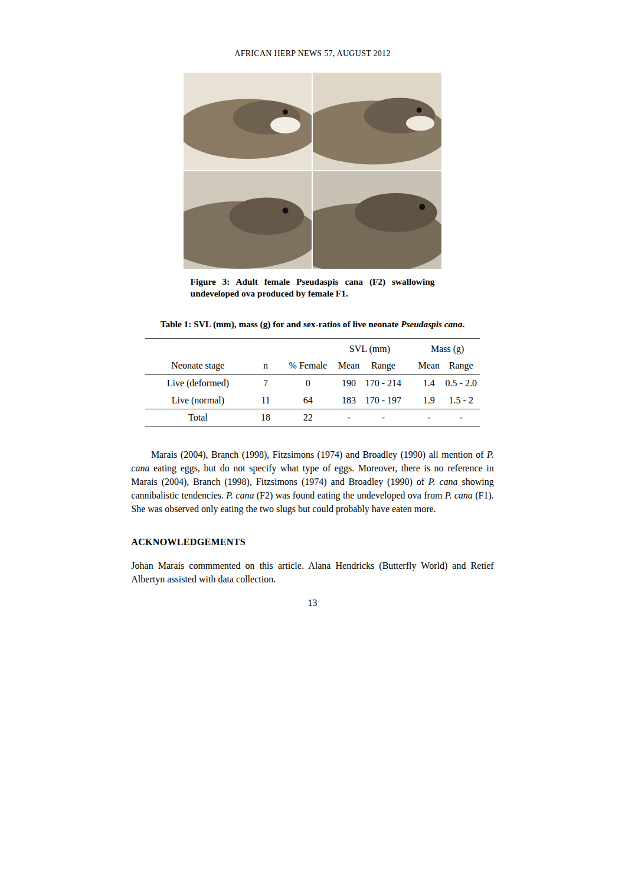AFRICAN HERP NEWS 57, AUGUST 2012
Figure 3: Adult female Pseudaspis cana (F2) swallowing undeveloped ova produced by female F1.
Table 1: SVL (mm), mass (g) for and sex-ratios of live neonate Pseudaspis cana.
| | | | SVL (mm) | | Mass (g) |
| --- | --- | --- | --- | --- | --- |
| Neonate stage | n | % Female | Mean | Range | | Mean | Range |
| Live (deformed) | 7 | 0 | 190 | 170 - 214 | | 1.4 | 0.5 - 2.0 |
| Live (normal) | 11 | 64 | 183 | 170 - 197 | | 1.9 | 1.5 - 2 |
| Total | 18 | 22 | - | - | | - | - |
Marais (2004), Branch (1998), Fitzsimons (1974) and Broadley (1990) all mention of P. cana eating eggs, but do not specify what type of eggs. Moreover, there is no reference in Marais (2004), Branch (1998), Fitzsimons (1974) and Broadley (1990) of P. cana showing cannibalistic tendencies. P. cana (F2) was found eating the undeveloped ova from P. cana (F1). She was observed only eating the two slugs but could probably have eaten more.
ACKNOWLEDGEMENTS
Johan Marais commmented on this article. Alana Hendricks (Butterfly World) and Retief Albertyn assisted with data collection.
13